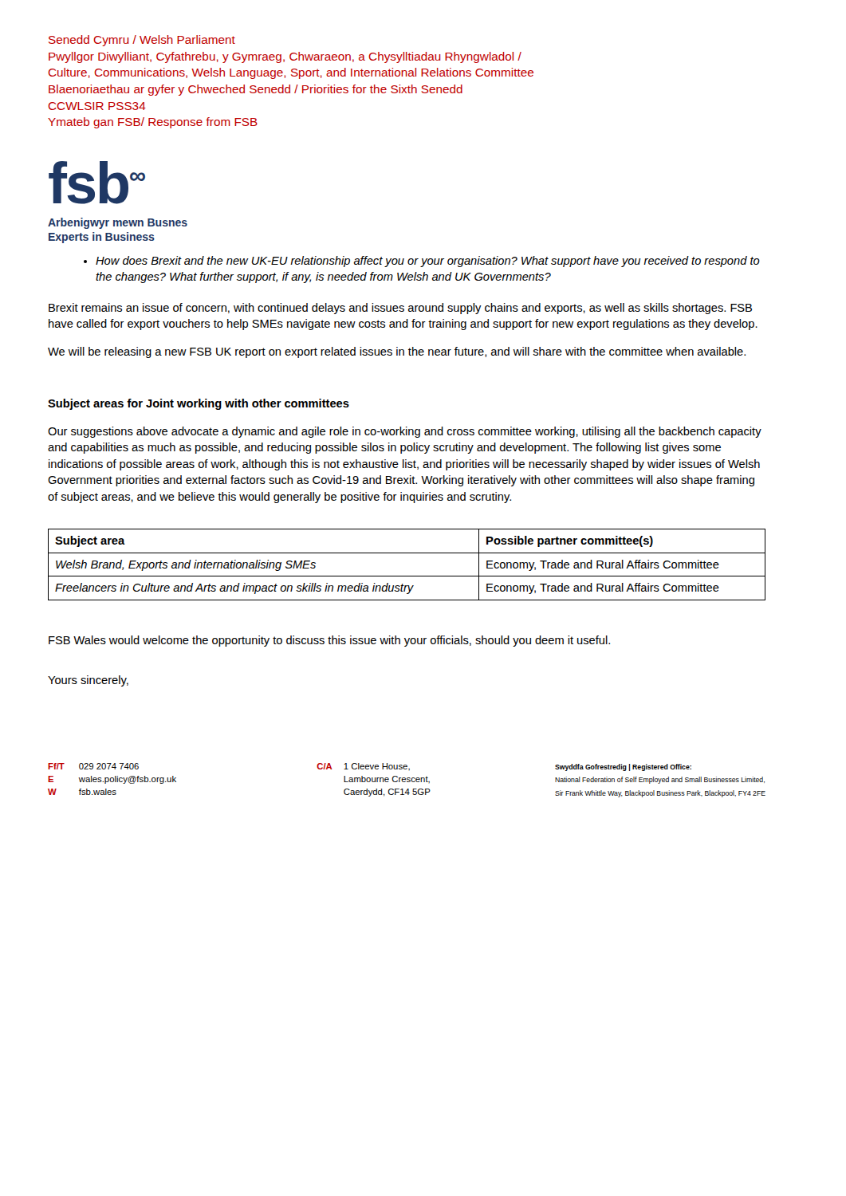Senedd Cymru / Welsh Parliament
Pwyllgor Diwylliant, Cyfathrebu, y Gymraeg, Chwaraeon, a Chysylltiadau Rhyngwladol /
Culture, Communications, Welsh Language, Sport, and International Relations Committee
Blaenoriaethau ar gyfer y Chweched Senedd / Priorities for the Sixth Senedd
CCWLSIR PSS34
Ymateb gan FSB/ Response from FSB
fsb∞
Arbenigwyr mewn Busnes
Experts in Business
How does Brexit and the new UK-EU relationship affect you or your organisation? What support have you received to respond to the changes? What further support, if any, is needed from Welsh and UK Governments?
Brexit remains an issue of concern, with continued delays and issues around supply chains and exports, as well as skills shortages. FSB have called for export vouchers to help SMEs navigate new costs and for training and support for new export regulations as they develop.
We will be releasing a new FSB UK report on export related issues in the near future, and will share with the committee when available.
Subject areas for Joint working with other committees
Our suggestions above advocate a dynamic and agile role in co-working and cross committee working, utilising all the backbench capacity and capabilities as much as possible, and reducing possible silos in policy scrutiny and development. The following list gives some indications of possible areas of work, although this is not exhaustive list, and priorities will be necessarily shaped by wider issues of Welsh Government priorities and external factors such as Covid-19 and Brexit. Working iteratively with other committees will also shape framing of subject areas, and we believe this would generally be positive for inquiries and scrutiny.
| Subject area | Possible partner committee(s) |
| Welsh Brand, Exports and internationalising SMEs | Economy, Trade and Rural Affairs Committee |
| Freelancers in Culture and Arts and impact on skills in media industry | Economy, Trade and Rural Affairs Committee |
FSB Wales would welcome the opportunity to discuss this issue with your officials, should you deem it useful.
Yours sincerely,
Ff/T
029 2074 7406
E
wales.policy@fsb.org.uk
W
fsb.wales
C/A
1 Cleeve House,
Lambourne Crescent,
Caerdydd, CF14 5GP
Swyddfa Gofrestredig | Registered Office:
National Federation of Self Employed and Small Businesses Limited,
Sir Frank Whittle Way, Blackpool Business Park, Blackpool, FY4 2FE